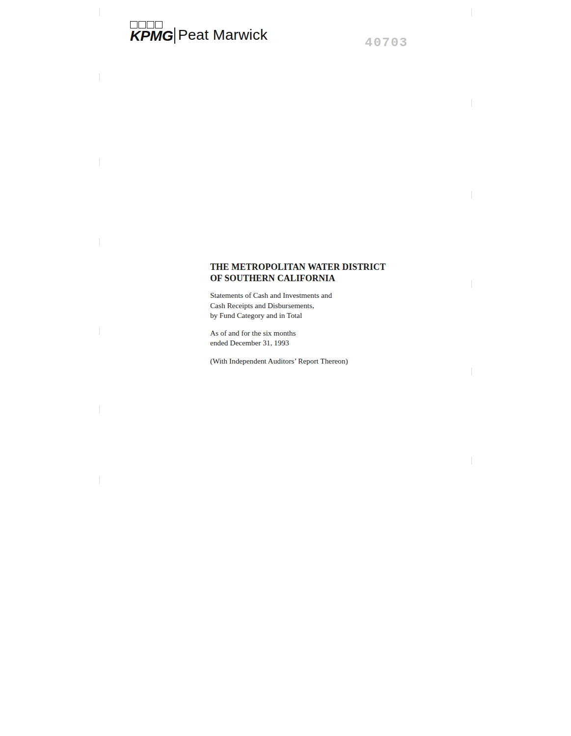KPMG Peat Marwick
40703
THE METROPOLITAN WATER DISTRICT
OF SOUTHERN CALIFORNIA
Statements of Cash and Investments and
Cash Receipts and Disbursements,
by Fund Category and in Total
As of and for the six months
ended December 31, 1993
(With Independent Auditors’ Report Thereon)